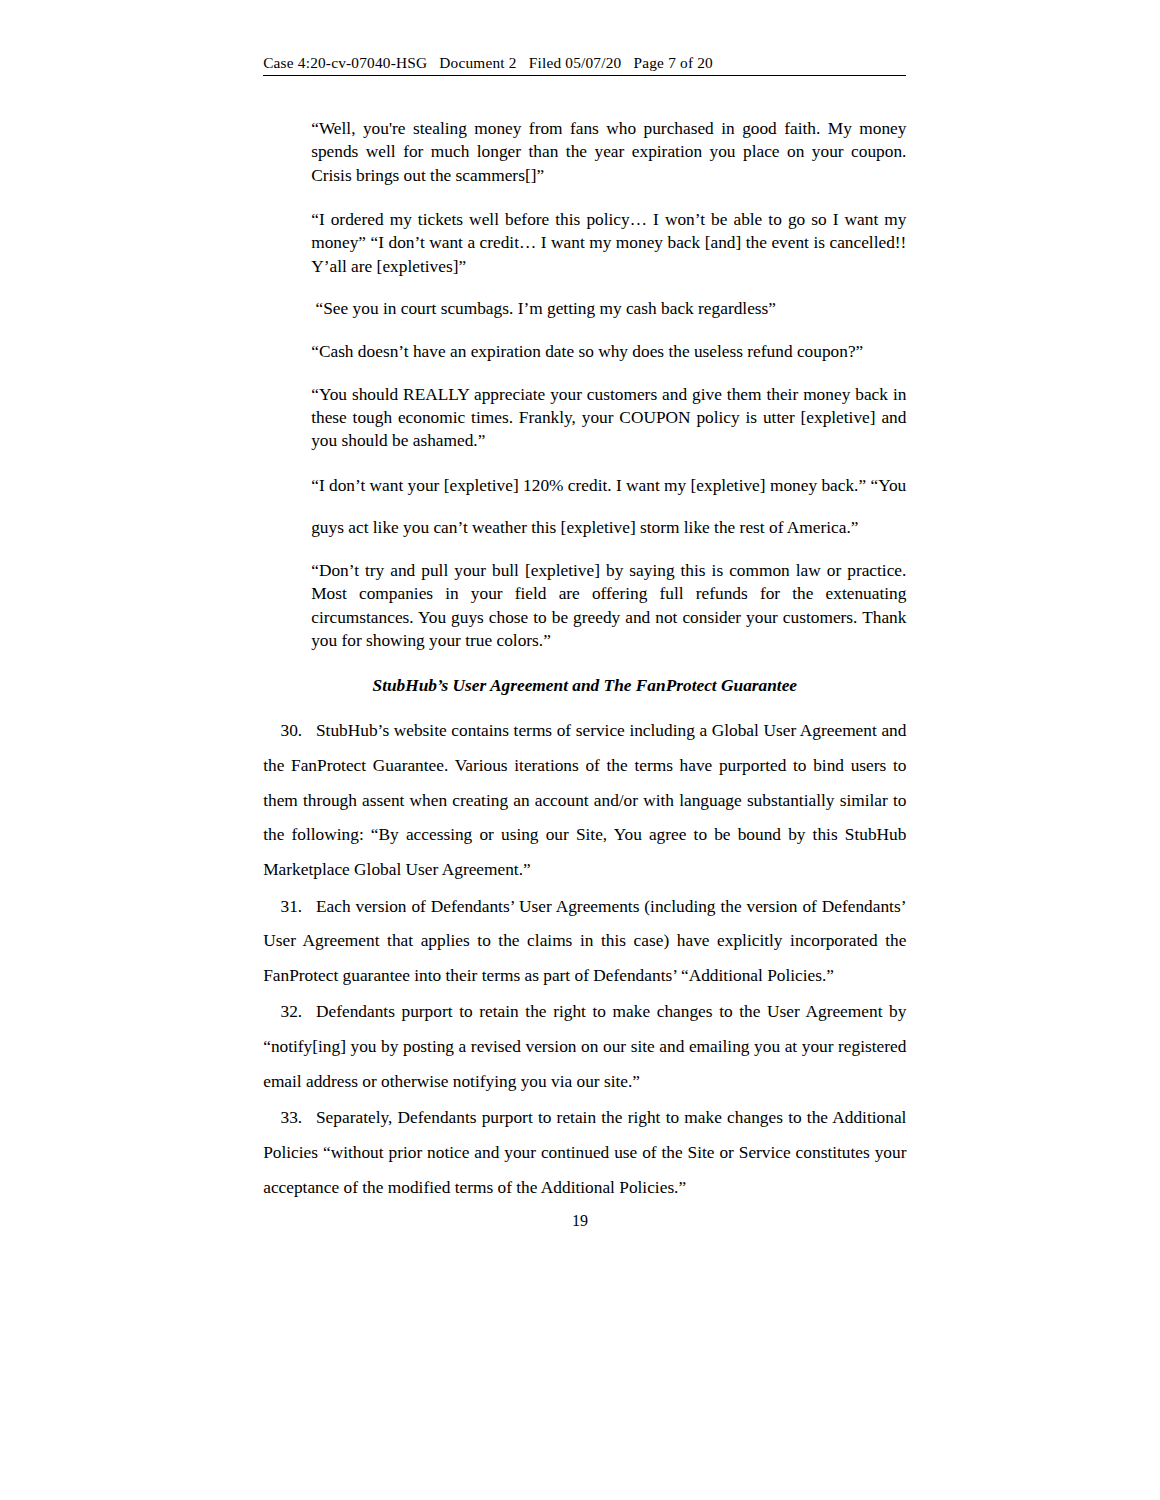Case 4:20-cv-07040-HSG Document 2 Filed 05/07/20 Page 7 of 20
“Well, you're stealing money from fans who purchased in good faith. My money spends well for much longer than the year expiration you place on your coupon. Crisis brings out the scammers[]”
“I ordered my tickets well before this policy… I won’t be able to go so I want my money” “I don’t want a credit… I want my money back [and] the event is cancelled!! Y’all are [expletives]”
“See you in court scumbags. I’m getting my cash back regardless”
“Cash doesn’t have an expiration date so why does the useless refund coupon?”
“You should REALLY appreciate your customers and give them their money back in these tough economic times. Frankly, your COUPON policy is utter [expletive] and you should be ashamed.”
“I don’t want your [expletive] 120% credit. I want my [expletive] money back.” “You
guys act like you can’t weather this [expletive] storm like the rest of America.”
“Don’t try and pull your bull [expletive] by saying this is common law or practice. Most companies in your field are offering full refunds for the extenuating circumstances. You guys chose to be greedy and not consider your customers. Thank you for showing your true colors.”
StubHub’s User Agreement and The FanProtect Guarantee
30. StubHub’s website contains terms of service including a Global User Agreement and the FanProtect Guarantee. Various iterations of the terms have purported to bind users to them through assent when creating an account and/or with language substantially similar to the following: “By accessing or using our Site, You agree to be bound by this StubHub Marketplace Global User Agreement.”
31. Each version of Defendants’ User Agreements (including the version of Defendants’ User Agreement that applies to the claims in this case) have explicitly incorporated the FanProtect guarantee into their terms as part of Defendants’ “Additional Policies.”
32. Defendants purport to retain the right to make changes to the User Agreement by “notify[ing] you by posting a revised version on our site and emailing you at your registered email address or otherwise notifying you via our site.”
33. Separately, Defendants purport to retain the right to make changes to the Additional Policies “without prior notice and your continued use of the Site or Service constitutes your acceptance of the modified terms of the Additional Policies.”
19